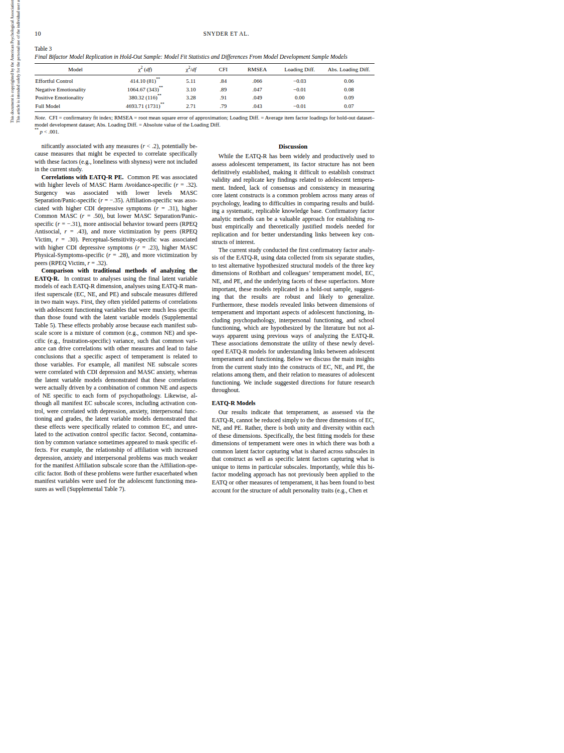This document is copyrighted by the American Psychological Association or one of its allied publishers. This article is intended solely for the personal use of the individual user and is not to be disseminated broadly.
10
Snyder et al.
Table 3
Final Bifactor Model Replication in Hold-Out Sample: Model Fit Statistics and Differences From Model Development Sample Models
| Model | χ 2 ( df ) | χ 2 / df | CFI | RMSEA | Loading Diff. | Abs. Loading Diff. |
| --- | --- | --- | --- | --- | --- | --- |
| Effortful Control | 414.10 (81) ** | 5.11 | .84 | .066 | −0.03 | 0.06 |
| Negative Emotionality | 1064.67 (343) ** | 3.10 | .89 | .047 | −0.01 | 0.08 |
| Positive Emotionality | 380.32 (116) ** | 3.28 | .91 | .049 | 0.00 | 0.09 |
| Full Model | 4693.71 (1731) ** | 2.71 | .79 | .043 | −0.01 | 0.07 |
Note. CFI = confirmatory fit index; RMSEA = root mean square error of approximation; Loading Diff. = Average item factor loadings for hold-out dataset–model development dataset; Abs. Loading Diff. = Absolute value of the Loading Diff.
** p < .001.
nificantly associated with any measures (r < .2), potentially because measures that might be expected to correlate specifically with these factors (e.g., loneliness with shyness) were not included in the current study.
Correlations with EATQ-R PE. Common PE was associated with higher levels of MASC Harm Avoidance-specific (r = .32). Surgency was associated with lower levels MASC Separation/Panic-specific (r = −.35). Affiliation-specific was associated with higher CDI depressive symptoms (r = .31), higher Common MASC (r = .50), but lower MASC Separation/Panic-specific (r = −.31), more antisocial behavior toward peers (RPEQ Antisocial, r = .43), and more victimization by peers (RPEQ Victim, r = .30). Perceptual-Sensitivity-specific was associated with higher CDI depressive symptoms (r = .23), higher MASC Physical-Symptoms-specific (r = .28), and more victimization by peers (RPEQ Victim, r = .32).
Comparison with traditional methods of analyzing the EATQ-R. In contrast to analyses using the final latent variable models of each EATQ-R dimension, analyses using EATQ-R manifest superscale (EC, NE, and PE) and subscale measures differed in two main ways. First, they often yielded patterns of correlations with adolescent functioning variables that were much less specific than those found with the latent variable models (Supplemental Table 5). These effects probably arose because each manifest subscale score is a mixture of common (e.g., common NE) and specific (e.g., frustration-specific) variance, such that common variance can drive correlations with other measures and lead to false conclusions that a specific aspect of temperament is related to those variables. For example, all manifest NE subscale scores were correlated with CDI depression and MASC anxiety, whereas the latent variable models demonstrated that these correlations were actually driven by a combination of common NE and aspects of NE specific to each form of psychopathology. Likewise, although all manifest EC subscale scores, including activation control, were correlated with depression, anxiety, interpersonal functioning and grades, the latent variable models demonstrated that these effects were specifically related to common EC, and unrelated to the activation control specific factor. Second, contamination by common variance sometimes appeared to mask specific effects. For example, the relationship of affiliation with increased depression, anxiety and interpersonal problems was much weaker for the manifest Affiliation subscale score than the Affiliation-specific factor. Both of these problems were further exacerbated when manifest variables were used for the adolescent functioning measures as well (Supplemental Table 7).
Discussion
While the EATQ-R has been widely and productively used to assess adolescent temperament, its factor structure has not been definitively established, making it difficult to establish construct validity and replicate key findings related to adolescent temperament. Indeed, lack of consensus and consistency in measuring core latent constructs is a common problem across many areas of psychology, leading to difficulties in comparing results and building a systematic, replicable knowledge base. Confirmatory factor analytic methods can be a valuable approach for establishing robust empirically and theoretically justified models needed for replication and for better understanding links between key constructs of interest.
The current study conducted the first confirmatory factor analysis of the EATQ-R, using data collected from six separate studies, to test alternative hypothesized structural models of the three key dimensions of Rothbart and colleagues’ temperament model, EC, NE, and PE, and the underlying facets of these superfactors. More important, these models replicated in a hold-out sample, suggesting that the results are robust and likely to generalize. Furthermore, these models revealed links between dimensions of temperament and important aspects of adolescent functioning, including psychopathology, interpersonal functioning, and school functioning, which are hypothesized by the literature but not always apparent using previous ways of analyzing the EATQ-R. These associations demonstrate the utility of these newly developed EATQ-R models for understanding links between adolescent temperament and functioning. Below we discuss the main insights from the current study into the constructs of EC, NE, and PE, the relations among them, and their relation to measures of adolescent functioning. We include suggested directions for future research throughout.
EATQ-R Models
Our results indicate that temperament, as assessed via the EATQ-R, cannot be reduced simply to the three dimensions of EC, NE, and PE. Rather, there is both unity and diversity within each of these dimensions. Specifically, the best fitting models for these dimensions of temperament were ones in which there was both a common latent factor capturing what is shared across subscales in that construct as well as specific latent factors capturing what is unique to items in particular subscales. Importantly, while this bifactor modeling approach has not previously been applied to the EATQ or other measures of temperament, it has been found to best account for the structure of adult personality traits (e.g., Chen et